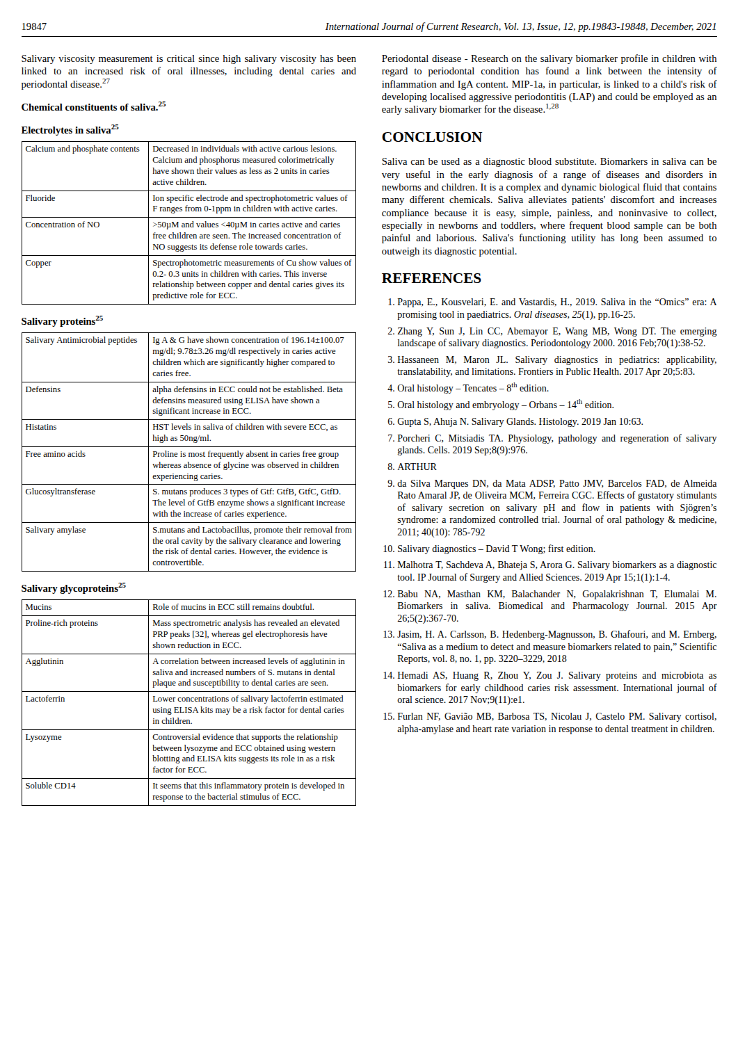19847 International Journal of Current Research, Vol. 13, Issue, 12, pp.19843-19848, December, 2021
Salivary viscosity measurement is critical since high salivary viscosity has been linked to an increased risk of oral illnesses, including dental caries and periodontal disease.27
Chemical constituents of saliva.25
Electrolytes in saliva25
| Calcium and phosphate contents | Decreased in individuals with active carious lesions. Calcium and phosphorus measured colorimetrically have shown their values as less as 2 units in caries active children. |
| Fluoride | Ion specific electrode and spectrophotometric values of F ranges from 0-1ppm in children with active caries. |
| Concentration of NO | >50µM and values <40µM in caries active and caries free children are seen. The increased concentration of NO suggests its defense role towards caries. |
| Copper | Spectrophotometric measurements of Cu show values of 0.2- 0.3 units in children with caries. This inverse relationship between copper and dental caries gives its predictive role for ECC. |
Salivary proteins25
| Salivary Antimicrobial peptides | Ig A & G have shown concentration of 196.14±100.07 mg/dl; 9.78±3.26 mg/dl respectively in caries active children which are significantly higher compared to caries free. |
| Defensins | alpha defensins in ECC could not be established. Beta defensins measured using ELISA have shown a significant increase in ECC. |
| Histatins | HST levels in saliva of children with severe ECC, as high as 50ng/ml. |
| Free amino acids | Proline is most frequently absent in caries free group whereas absence of glycine was observed in children experiencing caries. |
| Glucosyltransferase | S. mutans produces 3 types of Gtf: GtfB, GtfC, GtfD. The level of GtfB enzyme shows a significant increase with the increase of caries experience. |
| Salivary amylase | S.mutans and Lactobacillus, promote their removal from the oral cavity by the salivary clearance and lowering the risk of dental caries. However, the evidence is controvertible. |
Salivary glycoproteins25
| Mucins | Role of mucins in ECC still remains doubtful. |
| Proline-rich proteins | Mass spectrometric analysis has revealed an elevated PRP peaks [32], whereas gel electrophoresis have shown reduction in ECC. |
| Agglutinin | A correlation between increased levels of agglutinin in saliva and increased numbers of S. mutans in dental plaque and susceptibility to dental caries are seen. |
| Lactoferrin | Lower concentrations of salivary lactoferrin estimated using ELISA kits may be a risk factor for dental caries in children. |
| Lysozyme | Controversial evidence that supports the relationship between lysozyme and ECC obtained using western blotting and ELISA kits suggests its role in as a risk factor for ECC. |
| Soluble CD14 | It seems that this inflammatory protein is developed in response to the bacterial stimulus of ECC. |
Periodontal disease - Research on the salivary biomarker profile in children with regard to periodontal condition has found a link between the intensity of inflammation and IgA content. MIP-1a, in particular, is linked to a child's risk of developing localised aggressive periodontitis (LAP) and could be employed as an early salivary biomarker for the disease.1,28
CONCLUSION
Saliva can be used as a diagnostic blood substitute. Biomarkers in saliva can be very useful in the early diagnosis of a range of diseases and disorders in newborns and children. It is a complex and dynamic biological fluid that contains many different chemicals. Saliva alleviates patients' discomfort and increases compliance because it is easy, simple, painless, and noninvasive to collect, especially in newborns and toddlers, where frequent blood sample can be both painful and laborious. Saliva's functioning utility has long been assumed to outweigh its diagnostic potential.
REFERENCES
Pappa, E., Kousvelari, E. and Vastardis, H., 2019. Saliva in the “Omics” era: A promising tool in paediatrics. Oral diseases, 25(1), pp.16-25.
Zhang Y, Sun J, Lin CC, Abemayor E, Wang MB, Wong DT. The emerging landscape of salivary diagnostics. Periodontology 2000. 2016 Feb;70(1):38-52.
Hassaneen M, Maron JL. Salivary diagnostics in pediatrics: applicability, translatability, and limitations. Frontiers in Public Health. 2017 Apr 20;5:83.
Oral histology – Tencates – 8th edition.
Oral histology and embryology – Orbans – 14th edition.
Gupta S, Ahuja N. Salivary Glands. Histology. 2019 Jan 10:63.
Porcheri C, Mitsiadis TA. Physiology, pathology and regeneration of salivary glands. Cells. 2019 Sep;8(9):976.
ARTHUR
da Silva Marques DN, da Mata ADSP, Patto JMV, Barcelos FAD, de Almeida Rato Amaral JP, de Oliveira MCM, Ferreira CGC. Effects of gustatory stimulants of salivary secretion on salivary pH and flow in patients with Sjögren’s syndrome: a randomized controlled trial. Journal of oral pathology & medicine, 2011; 40(10): 785-792
Salivary diagnostics – David T Wong; first edition.
Malhotra T, Sachdeva A, Bhateja S, Arora G. Salivary biomarkers as a diagnostic tool. IP Journal of Surgery and Allied Sciences. 2019 Apr 15;1(1):1-4.
Babu NA, Masthan KM, Balachander N, Gopalakrishnan T, Elumalai M. Biomarkers in saliva. Biomedical and Pharmacology Journal. 2015 Apr 26;5(2):367-70.
Jasim, H. A. Carlsson, B. Hedenberg-Magnusson, B. Ghafouri, and M. Ernberg, “Saliva as a medium to detect and measure biomarkers related to pain,” Scientific Reports, vol. 8, no. 1, pp. 3220–3229, 2018
Hemadi AS, Huang R, Zhou Y, Zou J. Salivary proteins and microbiota as biomarkers for early childhood caries risk assessment. International journal of oral science. 2017 Nov;9(11):e1.
Furlan NF, Gavião MB, Barbosa TS, Nicolau J, Castelo PM. Salivary cortisol, alpha-amylase and heart rate variation in response to dental treatment in children.